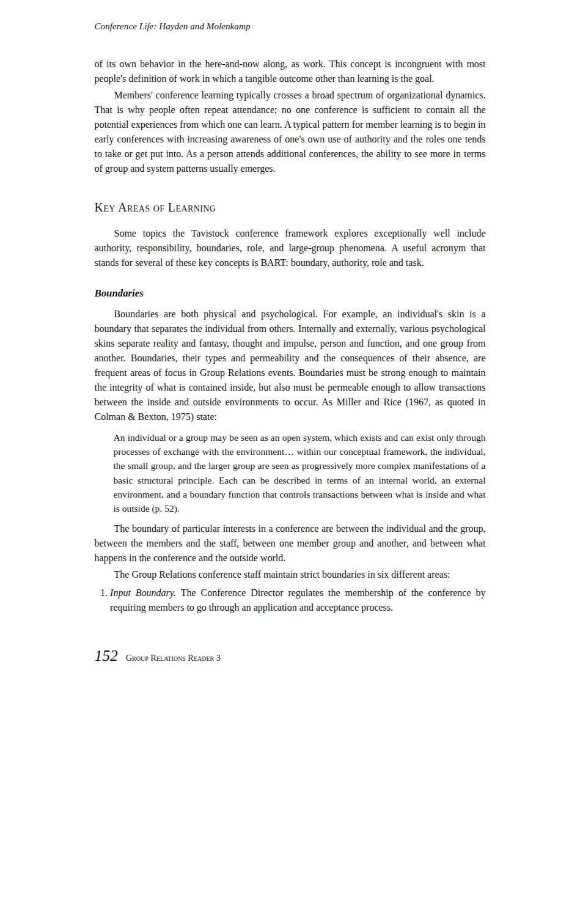Conference Life: Hayden and Molenkamp
of its own behavior in the here-and-now along, as work. This concept is incongruent with most people's definition of work in which a tangible outcome other than learning is the goal.
Members' conference learning typically crosses a broad spectrum of organizational dynamics. That is why people often repeat attendance; no one conference is sufficient to contain all the potential experiences from which one can learn. A typical pattern for member learning is to begin in early conferences with increasing awareness of one's own use of authority and the roles one tends to take or get put into. As a person attends additional conferences, the ability to see more in terms of group and system patterns usually emerges.
Key Areas of Learning
Some topics the Tavistock conference framework explores exceptionally well include authority, responsibility, boundaries, role, and large-group phenomena. A useful acronym that stands for several of these key concepts is BART: boundary, authority, role and task.
Boundaries
Boundaries are both physical and psychological. For example, an individual's skin is a boundary that separates the individual from others. Internally and externally, various psychological skins separate reality and fantasy, thought and impulse, person and function, and one group from another. Boundaries, their types and permeability and the consequences of their absence, are frequent areas of focus in Group Relations events. Boundaries must be strong enough to maintain the integrity of what is contained inside, but also must be permeable enough to allow transactions between the inside and outside environments to occur. As Miller and Rice (1967, as quoted in Colman & Bexton, 1975) state:
An individual or a group may be seen as an open system, which exists and can exist only through processes of exchange with the environment… within our conceptual framework, the individual, the small group, and the larger group are seen as progressively more complex manifestations of a basic structural principle. Each can be described in terms of an internal world, an external environment, and a boundary function that controls transactions between what is inside and what is outside (p. 52).
The boundary of particular interests in a conference are between the individual and the group, between the members and the staff, between one member group and another, and between what happens in the conference and the outside world.
The Group Relations conference staff maintain strict boundaries in six different areas:
Input Boundary. The Conference Director regulates the membership of the conference by requiring members to go through an application and acceptance process.
152 Group Relations Reader 3